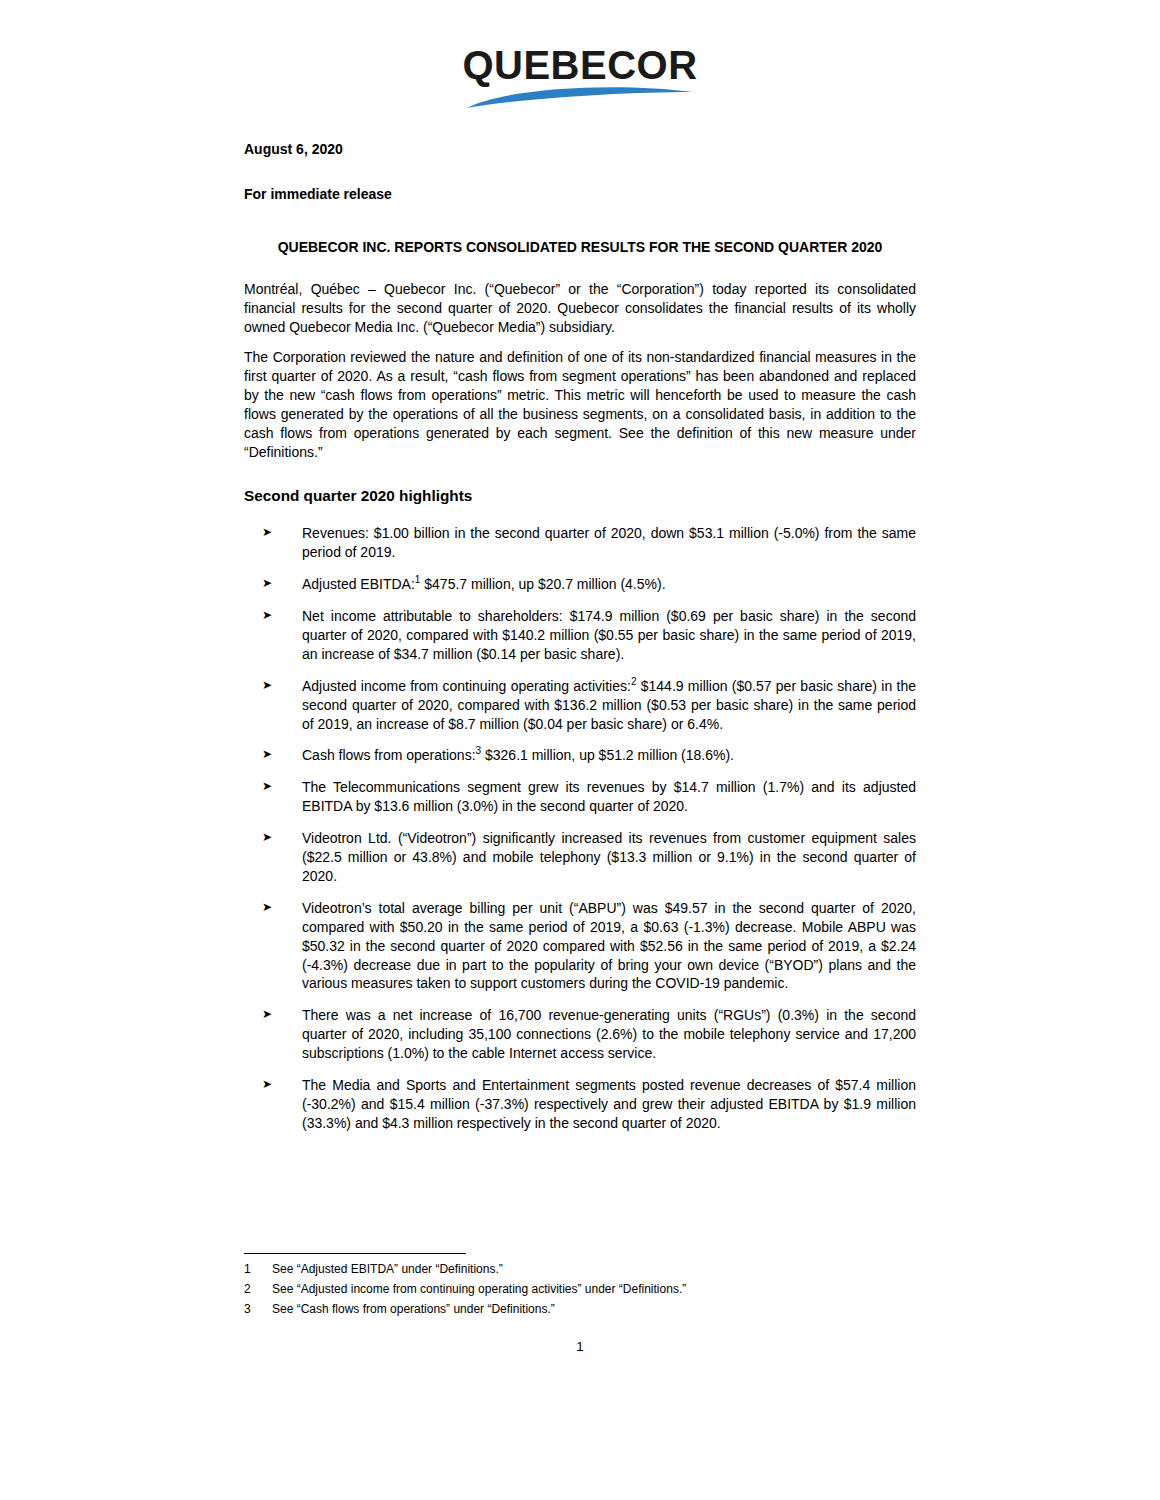QUEBECOR
August 6, 2020
For immediate release
QUEBECOR INC. REPORTS CONSOLIDATED RESULTS FOR THE SECOND QUARTER 2020
Montréal, Québec – Quebecor Inc. (“Quebecor” or the “Corporation”) today reported its consolidated financial results for the second quarter of 2020. Quebecor consolidates the financial results of its wholly owned Quebecor Media Inc. (“Quebecor Media”) subsidiary.
The Corporation reviewed the nature and definition of one of its non-standardized financial measures in the first quarter of 2020. As a result, “cash flows from segment operations” has been abandoned and replaced by the new “cash flows from operations” metric. This metric will henceforth be used to measure the cash flows generated by the operations of all the business segments, on a consolidated basis, in addition to the cash flows from operations generated by each segment. See the definition of this new measure under “Definitions.”
Second quarter 2020 highlights
Revenues: $1.00 billion in the second quarter of 2020, down $53.1 million (-5.0%) from the same period of 2019.
Adjusted EBITDA:1 $475.7 million, up $20.7 million (4.5%).
Net income attributable to shareholders: $174.9 million ($0.69 per basic share) in the second quarter of 2020, compared with $140.2 million ($0.55 per basic share) in the same period of 2019, an increase of $34.7 million ($0.14 per basic share).
Adjusted income from continuing operating activities:2 $144.9 million ($0.57 per basic share) in the second quarter of 2020, compared with $136.2 million ($0.53 per basic share) in the same period of 2019, an increase of $8.7 million ($0.04 per basic share) or 6.4%.
Cash flows from operations:3 $326.1 million, up $51.2 million (18.6%).
The Telecommunications segment grew its revenues by $14.7 million (1.7%) and its adjusted EBITDA by $13.6 million (3.0%) in the second quarter of 2020.
Videotron Ltd. (“Videotron”) significantly increased its revenues from customer equipment sales ($22.5 million or 43.8%) and mobile telephony ($13.3 million or 9.1%) in the second quarter of 2020.
Videotron’s total average billing per unit (“ABPU”) was $49.57 in the second quarter of 2020, compared with $50.20 in the same period of 2019, a $0.63 (-1.3%) decrease. Mobile ABPU was $50.32 in the second quarter of 2020 compared with $52.56 in the same period of 2019, a $2.24 (-4.3%) decrease due in part to the popularity of bring your own device (“BYOD”) plans and the various measures taken to support customers during the COVID-19 pandemic.
There was a net increase of 16,700 revenue-generating units (“RGUs”) (0.3%) in the second quarter of 2020, including 35,100 connections (2.6%) to the mobile telephony service and 17,200 subscriptions (1.0%) to the cable Internet access service.
The Media and Sports and Entertainment segments posted revenue decreases of $57.4 million (-30.2%) and $15.4 million (-37.3%) respectively and grew their adjusted EBITDA by $1.9 million (33.3%) and $4.3 million respectively in the second quarter of 2020.
| 1 | See “Adjusted EBITDA” under “Definitions.” |
| 2 | See “Adjusted income from continuing operating activities” under “Definitions.” |
| 3 | See “Cash flows from operations” under “Definitions.” |
1